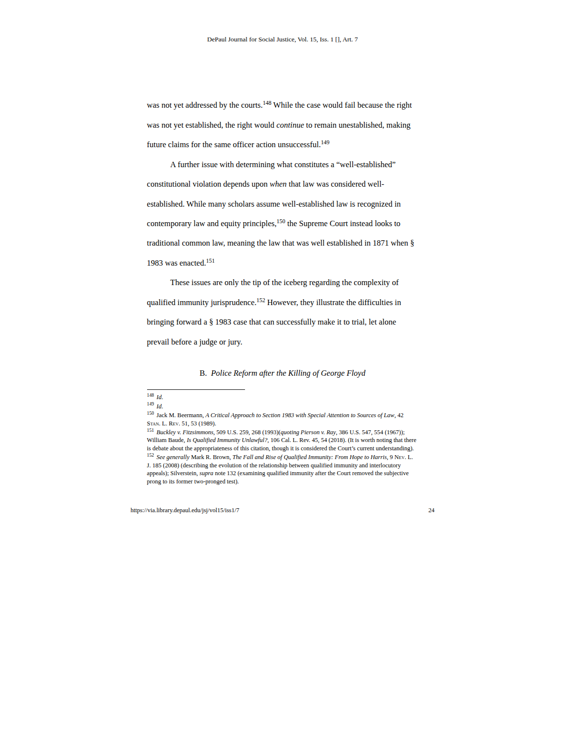DePaul Journal for Social Justice, Vol. 15, Iss. 1 [], Art. 7
was not yet addressed by the courts.148 While the case would fail because the right was not yet established, the right would continue to remain unestablished, making future claims for the same officer action unsuccessful.149
A further issue with determining what constitutes a “well-established” constitutional violation depends upon when that law was considered well-established. While many scholars assume well-established law is recognized in contemporary law and equity principles,150 the Supreme Court instead looks to traditional common law, meaning the law that was well established in 1871 when § 1983 was enacted.151
These issues are only the tip of the iceberg regarding the complexity of qualified immunity jurisprudence.152 However, they illustrate the difficulties in bringing forward a § 1983 case that can successfully make it to trial, let alone prevail before a judge or jury.
B. Police Reform after the Killing of George Floyd
148 Id.
149 Id.
150 Jack M. Beermann, A Critical Approach to Section 1983 with Special Attention to Sources of Law, 42 Stan. L. Rev. 51, 53 (1989).
151 Buckley v. Fitzsimmons, 509 U.S. 259, 268 (1993)(quoting Pierson v. Ray, 386 U.S. 547, 554 (1967)); William Baude, Is Qualified Immunity Unlawful?, 106 Cal. L. Rev. 45, 54 (2018). (It is worth noting that there is debate about the appropriateness of this citation, though it is considered the Court’s current understanding).
152 See generally Mark R. Brown, The Fall and Rise of Qualified Immunity: From Hope to Harris, 9 Nev. L. J. 185 (2008) (describing the evolution of the relationship between qualified immunity and interlocutory appeals); Silverstein, supra note 132 (examining qualified immunity after the Court removed the subjective prong to its former two-pronged test).
https://via.library.depaul.edu/jsj/vol15/iss1/7 24